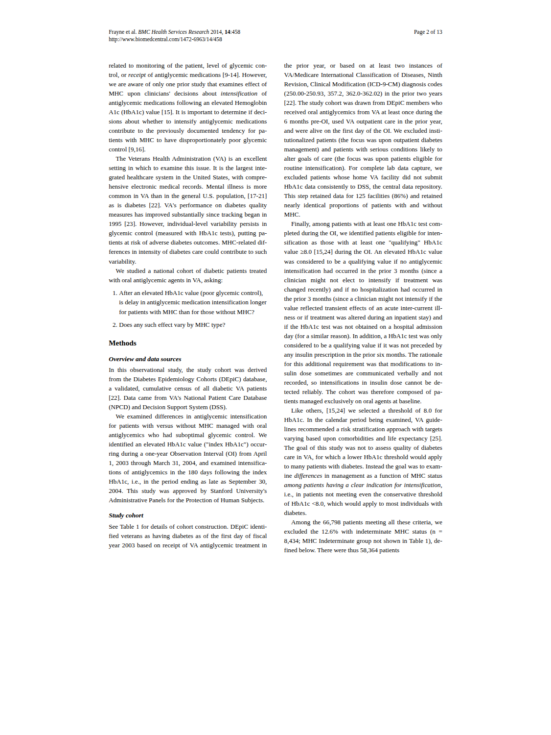Frayne et al. BMC Health Services Research 2014, 14:458
http://www.biomedcentral.com/1472-6963/14/458
Page 2 of 13
related to monitoring of the patient, level of glycemic control, or receipt of antiglycemic medications [9-14]. However, we are aware of only one prior study that examines effect of MHC upon clinicians' decisions about intensification of antiglycemic medications following an elevated Hemoglobin A1c (HbA1c) value [15]. It is important to determine if decisions about whether to intensify antiglycemic medications contribute to the previously documented tendency for patients with MHC to have disproportionately poor glycemic control [9,16].
The Veterans Health Administration (VA) is an excellent setting in which to examine this issue. It is the largest integrated healthcare system in the United States, with comprehensive electronic medical records. Mental illness is more common in VA than in the general U.S. population, [17-21] as is diabetes [22]. VA's performance on diabetes quality measures has improved substantially since tracking began in 1995 [23]. However, individual-level variability persists in glycemic control (measured with HbA1c tests), putting patients at risk of adverse diabetes outcomes. MHC-related differences in intensity of diabetes care could contribute to such variability.
We studied a national cohort of diabetic patients treated with oral antiglycemic agents in VA, asking:
After an elevated HbA1c value (poor glycemic control), is delay in antiglycemic medication intensification longer for patients with MHC than for those without MHC?
Does any such effect vary by MHC type?
Methods
Overview and data sources
In this observational study, the study cohort was derived from the Diabetes Epidemiology Cohorts (DEpiC) database, a validated, cumulative census of all diabetic VA patients [22]. Data came from VA's National Patient Care Database (NPCD) and Decision Support System (DSS).
We examined differences in antiglycemic intensification for patients with versus without MHC managed with oral antiglycemics who had suboptimal glycemic control. We identified an elevated HbA1c value ("index HbA1c") occurring during a one-year Observation Interval (OI) from April 1, 2003 through March 31, 2004, and examined intensifications of antiglycemics in the 180 days following the index HbA1c, i.e., in the period ending as late as September 30, 2004. This study was approved by Stanford University's Administrative Panels for the Protection of Human Subjects.
Study cohort
See Table 1 for details of cohort construction. DEpiC identified veterans as having diabetes as of the first day of fiscal year 2003 based on receipt of VA antiglycemic treatment in the prior year, or based on at least two instances of VA/Medicare International Classification of Diseases, Ninth Revision, Clinical Modification (ICD-9-CM) diagnosis codes (250.00-250.93, 357.2, 362.0-362.02) in the prior two years [22]. The study cohort was drawn from DEpiC members who received oral antiglycemics from VA at least once during the 6 months pre-OI, used VA outpatient care in the prior year, and were alive on the first day of the OI. We excluded institutionalized patients (the focus was upon outpatient diabetes management) and patients with serious conditions likely to alter goals of care (the focus was upon patients eligible for routine intensification). For complete lab data capture, we excluded patients whose home VA facility did not submit HbA1c data consistently to DSS, the central data repository. This step retained data for 125 facilities (86%) and retained nearly identical proportions of patients with and without MHC.
Finally, among patients with at least one HbA1c test completed during the OI, we identified patients eligible for intensification as those with at least one "qualifying" HbA1c value ≥8.0 [15,24] during the OI. An elevated HbA1c value was considered to be a qualifying value if no antiglycemic intensification had occurred in the prior 3 months (since a clinician might not elect to intensify if treatment was changed recently) and if no hospitalization had occurred in the prior 3 months (since a clinician might not intensify if the value reflected transient effects of an acute inter-current illness or if treatment was altered during an inpatient stay) and if the HbA1c test was not obtained on a hospital admission day (for a similar reason). In addition, a HbA1c test was only considered to be a qualifying value if it was not preceded by any insulin prescription in the prior six months. The rationale for this additional requirement was that modifications to insulin dose sometimes are communicated verbally and not recorded, so intensifications in insulin dose cannot be detected reliably. The cohort was therefore composed of patients managed exclusively on oral agents at baseline.
Like others, [15,24] we selected a threshold of 8.0 for HbA1c. In the calendar period being examined, VA guidelines recommended a risk stratification approach with targets varying based upon comorbidities and life expectancy [25]. The goal of this study was not to assess quality of diabetes care in VA, for which a lower HbA1c threshold would apply to many patients with diabetes. Instead the goal was to examine differences in management as a function of MHC status among patients having a clear indication for intensification, i.e., in patients not meeting even the conservative threshold of HbA1c <8.0, which would apply to most individuals with diabetes.
Among the 66,798 patients meeting all these criteria, we excluded the 12.6% with indeterminate MHC status (n = 8,434; MHC Indeterminate group not shown in Table 1), defined below. There were thus 58,364 patients